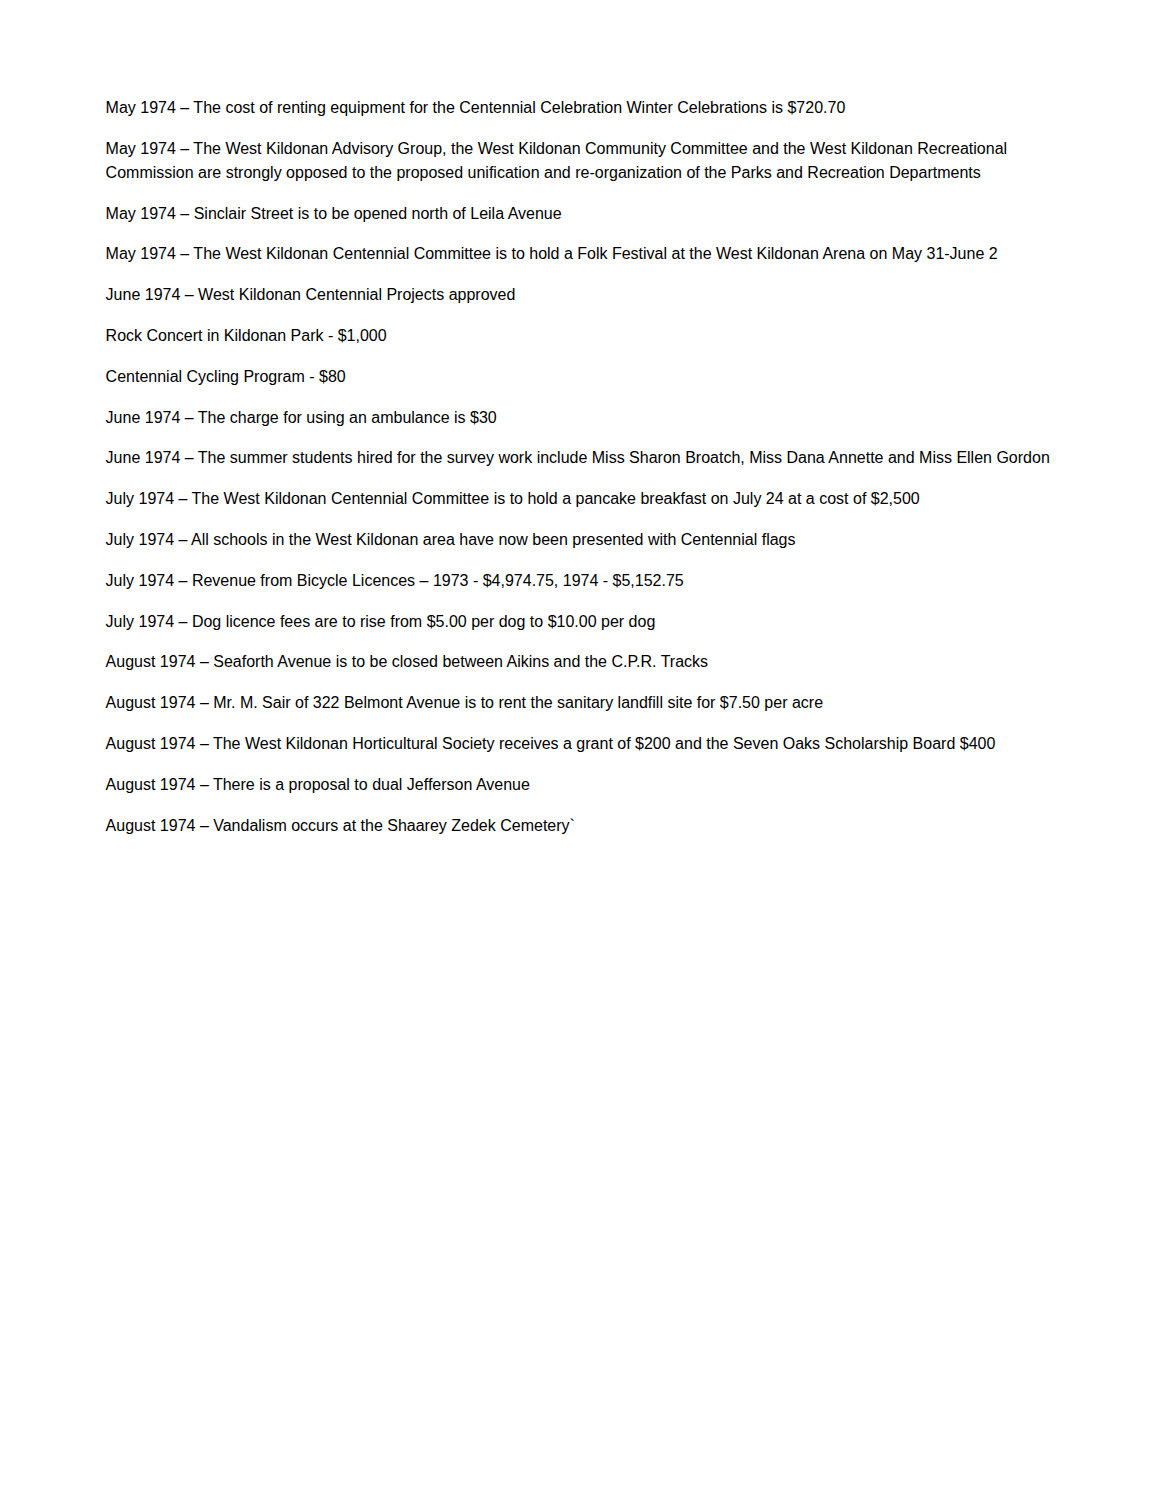May 1974 – The cost of renting equipment for the Centennial Celebration Winter Celebrations is $720.70
May 1974 – The West Kildonan Advisory Group, the West Kildonan Community Committee and the West Kildonan Recreational Commission are strongly opposed to the proposed unification and re-organization of the Parks and Recreation Departments
May 1974 – Sinclair Street is to be opened north of Leila Avenue
May 1974 – The West Kildonan Centennial Committee is to hold a Folk Festival at the West Kildonan Arena on May 31-June 2
June 1974 – West Kildonan Centennial Projects approved
Rock Concert in Kildonan Park - $1,000
Centennial Cycling Program - $80
June 1974 – The charge for using an ambulance is $30
June 1974 – The summer students hired for the survey work include Miss Sharon Broatch, Miss Dana Annette and Miss Ellen Gordon
July 1974 – The West Kildonan Centennial Committee is to hold a pancake breakfast on July 24 at a cost of $2,500
July 1974 – All schools in the West Kildonan area have now been presented with Centennial flags
July 1974 – Revenue from Bicycle Licences – 1973 - $4,974.75, 1974 - $5,152.75
July 1974 – Dog licence fees are to rise from $5.00 per dog to $10.00 per dog
August 1974 – Seaforth Avenue is to be closed between Aikins and the C.P.R. Tracks
August 1974 – Mr. M. Sair of 322 Belmont Avenue is to rent the sanitary landfill site for $7.50 per acre
August 1974 – The West Kildonan Horticultural Society receives a grant of $200 and the Seven Oaks Scholarship Board $400
August 1974 – There is a proposal to dual Jefferson Avenue
August 1974 – Vandalism occurs at the Shaarey Zedek Cemetery`